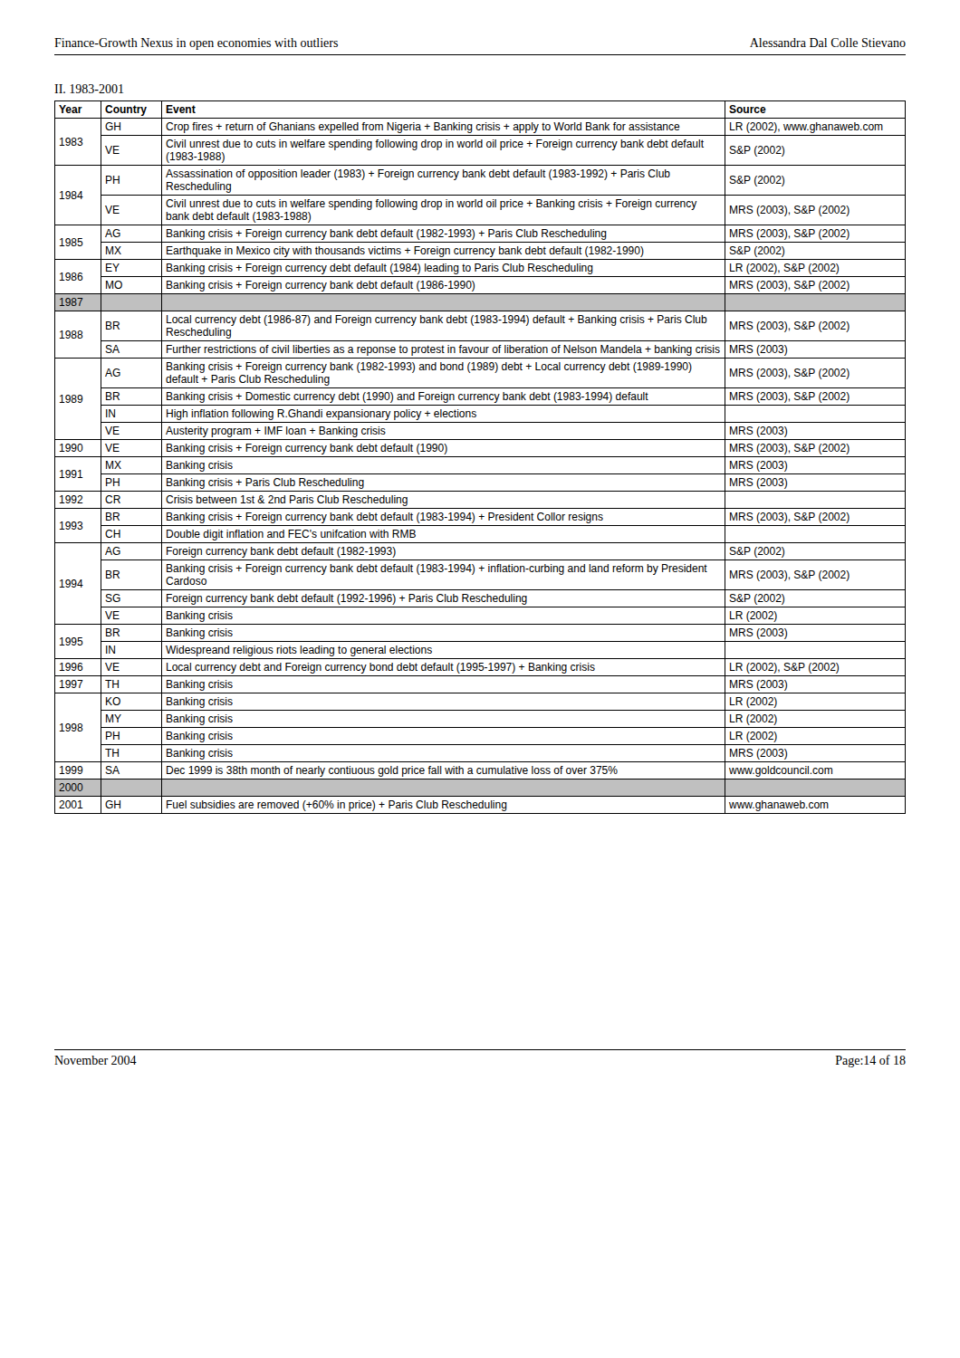Finance-Growth Nexus in open economies with outliers Alessandra Dal Colle Stievano
II. 1983-2001
| Year | Country | Event | Source |
| --- | --- | --- | --- |
| 1983 | GH | Crop fires + return of Ghanians expelled from Nigeria + Banking crisis + apply to World Bank for assistance | LR (2002), www.ghanaweb.com |
| VE | Civil unrest due to cuts in welfare spending following drop in world oil price + Foreign currency bank debt default (1983-1988) | S&P (2002) |
| 1984 | PH | Assassination of opposition leader (1983) + Foreign currency bank debt default (1983-1992) + Paris Club Rescheduling | S&P (2002) |
| VE | Civil unrest due to cuts in welfare spending following drop in world oil price + Banking crisis + Foreign currency bank debt default (1983-1988) | MRS (2003), S&P (2002) |
| 1985 | AG | Banking crisis + Foreign currency bank debt default (1982-1993) + Paris Club Rescheduling | MRS (2003), S&P (2002) |
| MX | Earthquake in Mexico city with thousands victims + Foreign currency bank debt default (1982-1990) | S&P (2002) |
| 1986 | EY | Banking crisis + Foreign currency debt default (1984) leading to Paris Club Rescheduling | LR (2002), S&P (2002) |
| MO | Banking crisis + Foreign currency bank debt default (1986-1990) | MRS (2003), S&P (2002) |
| 1987 | | | |
| 1988 | BR | Local currency debt (1986-87) and Foreign currency bank debt (1983-1994) default + Banking crisis + Paris Club Rescheduling | MRS (2003), S&P (2002) |
| SA | Further restrictions of civil liberties as a reponse to protest in favour of liberation of Nelson Mandela + banking crisis | MRS (2003) |
| 1989 | AG | Banking crisis + Foreign currency bank (1982-1993) and bond (1989) debt + Local currency debt (1989-1990) default + Paris Club Rescheduling | MRS (2003), S&P (2002) |
| BR | Banking crisis + Domestic currency debt (1990) and Foreign currency bank debt (1983-1994) default | MRS (2003), S&P (2002) |
| IN | High inflation following R.Ghandi expansionary policy + elections | |
| VE | Austerity program + IMF loan + Banking crisis | MRS (2003) |
| 1990 | VE | Banking crisis + Foreign currency bank debt default (1990) | MRS (2003), S&P (2002) |
| 1991 | MX | Banking crisis | MRS (2003) |
| PH | Banking crisis + Paris Club Rescheduling | MRS (2003) |
| 1992 | CR | Crisis between 1st & 2nd Paris Club Rescheduling | |
| 1993 | BR | Banking crisis + Foreign currency bank debt default (1983-1994) + President Collor resigns | MRS (2003), S&P (2002) |
| CH | Double digit inflation and FEC's unifcation with RMB | |
| 1994 | AG | Foreign currency bank debt default (1982-1993) | S&P (2002) |
| BR | Banking crisis + Foreign currency bank debt default (1983-1994) + inflation-curbing and land reform by President Cardoso | MRS (2003), S&P (2002) |
| SG | Foreign currency bank debt default (1992-1996) + Paris Club Rescheduling | S&P (2002) |
| VE | Banking crisis | LR (2002) |
| 1995 | BR | Banking crisis | MRS (2003) |
| IN | Widespreand religious riots leading to general elections | |
| 1996 | VE | Local currency debt and Foreign currency bond debt default (1995-1997) + Banking crisis | LR (2002), S&P (2002) |
| 1997 | TH | Banking crisis | MRS (2003) |
| 1998 | KO | Banking crisis | LR (2002) |
| MY | Banking crisis | LR (2002) |
| PH | Banking crisis | LR (2002) |
| TH | Banking crisis | MRS (2003) |
| 1999 | SA | Dec 1999 is 38th month of nearly contiuous gold price fall with a cumulative loss of over 375% | www.goldcouncil.com |
| 2000 | | | |
| 2001 | GH | Fuel subsidies are removed (+60% in price) + Paris Club Rescheduling | www.ghanaweb.com |
November 2004 Page:14 of 18